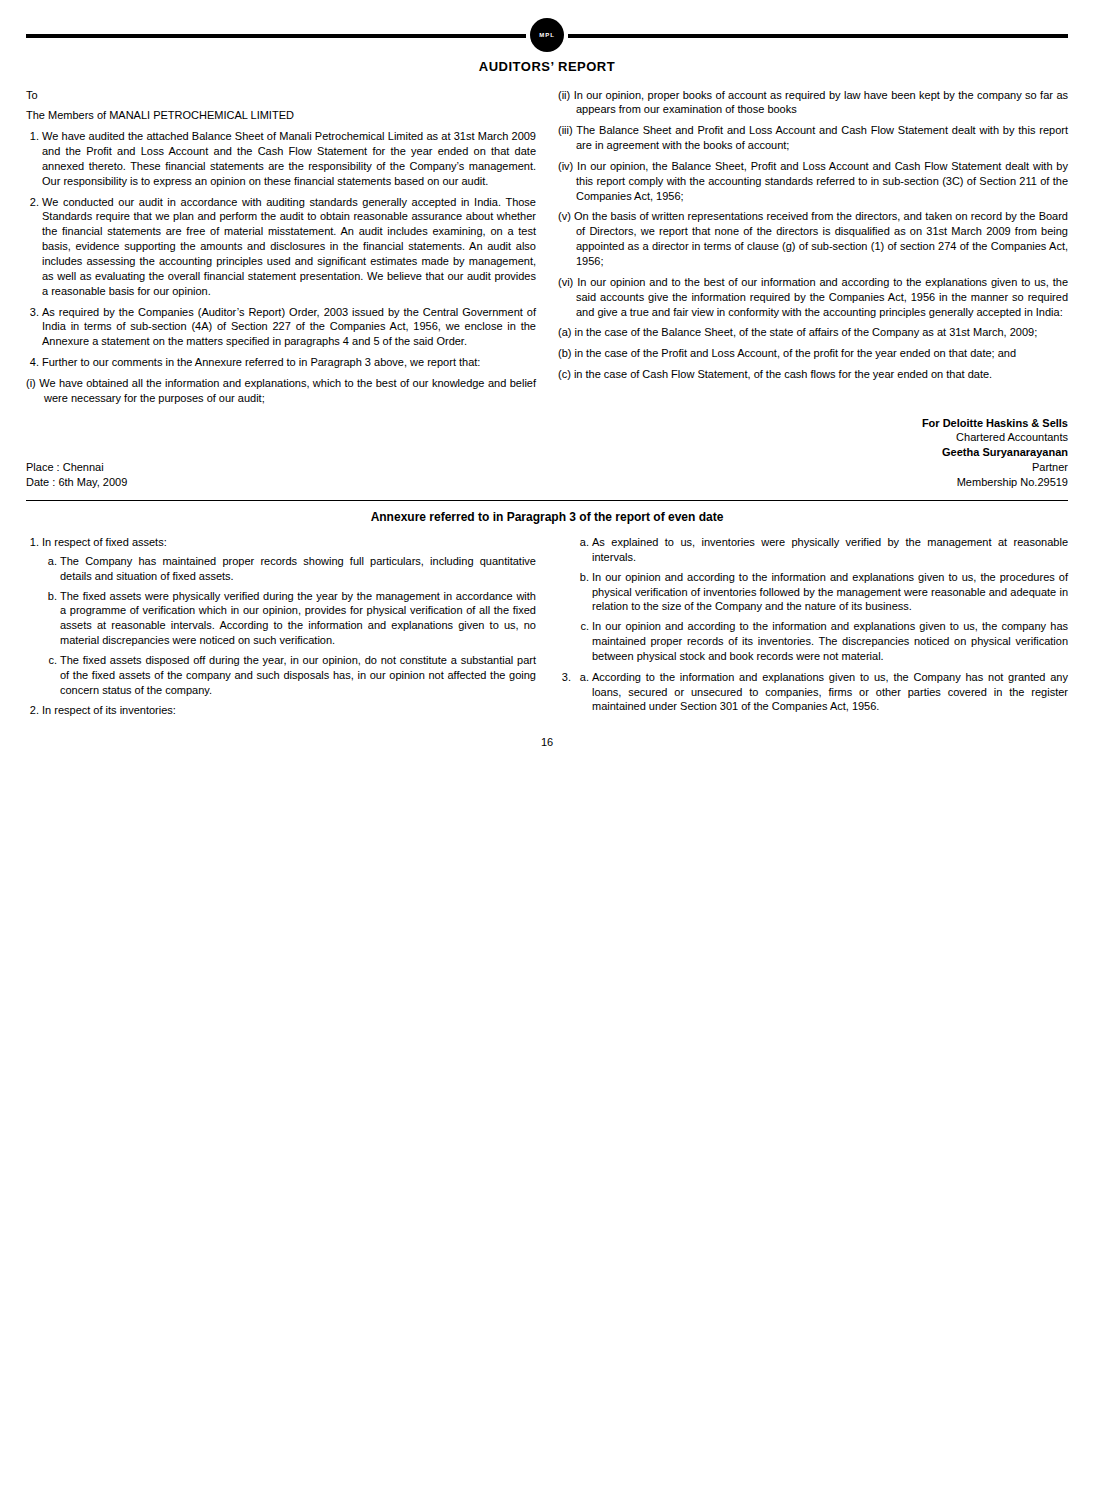MPL
AUDITORS’ REPORT
To
The Members of MANALI PETROCHEMICAL LIMITED
We have audited the attached Balance Sheet of Manali Petrochemical Limited as at 31st March 2009 and the Profit and Loss Account and the Cash Flow Statement for the year ended on that date annexed thereto. These financial statements are the responsibility of the Company’s management. Our responsibility is to express an opinion on these financial statements based on our audit.
We conducted our audit in accordance with auditing standards generally accepted in India. Those Standards require that we plan and perform the audit to obtain reasonable assurance about whether the financial statements are free of material misstatement. An audit includes examining, on a test basis, evidence supporting the amounts and disclosures in the financial statements. An audit also includes assessing the accounting principles used and significant estimates made by management, as well as evaluating the overall financial statement presentation. We believe that our audit provides a reasonable basis for our opinion.
As required by the Companies (Auditor’s Report) Order, 2003 issued by the Central Government of India in terms of sub-section (4A) of Section 227 of the Companies Act, 1956, we enclose in the Annexure a statement on the matters specified in paragraphs 4 and 5 of the said Order.
Further to our comments in the Annexure referred to in Paragraph 3 above, we report that:
(i) We have obtained all the information and explanations, which to the best of our knowledge and belief were necessary for the purposes of our audit;
(ii) In our opinion, proper books of account as required by law have been kept by the company so far as appears from our examination of those books
(iii) The Balance Sheet and Profit and Loss Account and Cash Flow Statement dealt with by this report are in agreement with the books of account;
(iv) In our opinion, the Balance Sheet, Profit and Loss Account and Cash Flow Statement dealt with by this report comply with the accounting standards referred to in sub-section (3C) of Section 211 of the Companies Act, 1956;
(v) On the basis of written representations received from the directors, and taken on record by the Board of Directors, we report that none of the directors is disqualified as on 31st March 2009 from being appointed as a director in terms of clause (g) of sub-section (1) of section 274 of the Companies Act, 1956;
(vi) In our opinion and to the best of our information and according to the explanations given to us, the said accounts give the information required by the Companies Act, 1956 in the manner so required and give a true and fair view in conformity with the accounting principles generally accepted in India:
(a) in the case of the Balance Sheet, of the state of affairs of the Company as at 31st March, 2009;
(b) in the case of the Profit and Loss Account, of the profit for the year ended on that date; and
(c) in the case of Cash Flow Statement, of the cash flows for the year ended on that date.
| | For Deloitte Haskins & Sells |
| | Chartered Accountants |
| | Geetha Suryanarayanan |
| Place : Chennai | Partner |
| Date : 6th May, 2009 | Membership No.29519 |
Annexure referred to in Paragraph 3 of the report of even date
In respect of fixed assets:
The Company has maintained proper records showing full particulars, including quantitative details and situation of fixed assets.
The fixed assets were physically verified during the year by the management in accordance with a programme of verification which in our opinion, provides for physical verification of all the fixed assets at reasonable intervals. According to the information and explanations given to us, no material discrepancies were noticed on such verification.
The fixed assets disposed off during the year, in our opinion, do not constitute a substantial part of the fixed assets of the company and such disposals has, in our opinion not affected the going concern status of the company.
In respect of its inventories:
As explained to us, inventories were physically verified by the management at reasonable intervals.
In our opinion and according to the information and explanations given to us, the procedures of physical verification of inventories followed by the management were reasonable and adequate in relation to the size of the Company and the nature of its business.
In our opinion and according to the information and explanations given to us, the company has maintained proper records of its inventories. The discrepancies noticed on physical verification between physical stock and book records were not material.
According to the information and explanations given to us, the Company has not granted any loans, secured or unsecured to companies, firms or other parties covered in the register maintained under Section 301 of the Companies Act, 1956.
16